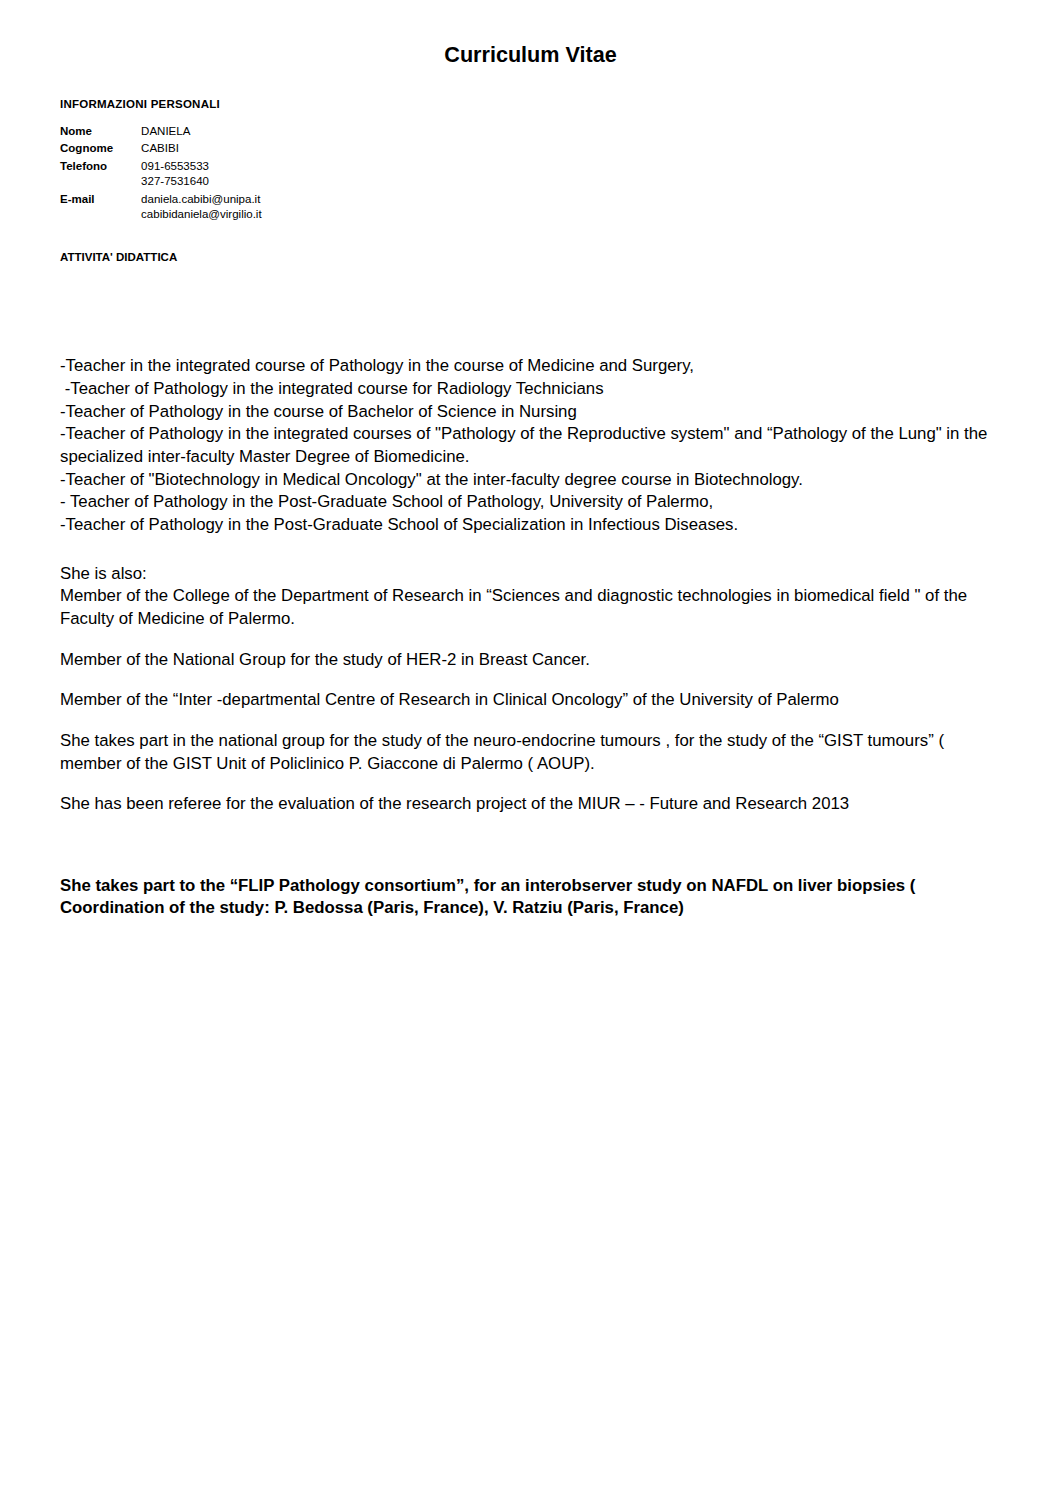Curriculum Vitae
INFORMAZIONI PERSONALI
| Nome | DANIELA |
| Cognome | CABIBI |
| Telefono | 091-6553533 327-7531640 |
| E-mail | daniela.cabibi@unipa.it cabibidaniela@virgilio.it |
ATTIVITA' DIDATTICA
-Teacher in the integrated course of Pathology in the course of Medicine and Surgery,
-Teacher of Pathology in the integrated course for Radiology Technicians
-Teacher of Pathology in the course of Bachelor of Science in Nursing
-Teacher of Pathology in the integrated courses of "Pathology of the Reproductive system" and “Pathology of the Lung" in the specialized inter-faculty Master Degree of Biomedicine.
-Teacher of "Biotechnology in Medical Oncology" at the inter-faculty degree course in Biotechnology.
- Teacher of Pathology in the Post-Graduate School of Pathology, University of Palermo,
-Teacher of Pathology in the Post-Graduate School of Specialization in Infectious Diseases.
She is also:
Member of the College of the Department of Research in “Sciences and diagnostic technologies in biomedical field " of the Faculty of Medicine of Palermo.
Member of the National Group for the study of HER-2 in Breast Cancer.
Member of the “Inter -departmental Centre of Research in Clinical Oncology” of the University of Palermo
She takes part in the national group for the study of the neuro-endocrine tumours , for the study of the “GIST tumours” ( member of the GIST Unit of Policlinico P. Giaccone di Palermo ( AOUP).
She has been referee for the evaluation of the research project of the MIUR – - Future and Research 2013
She takes part to the “FLIP Pathology consortium”, for an interobserver study on NAFDL on liver biopsies ( Coordination of the study: P. Bedossa (Paris, France), V. Ratziu (Paris, France)